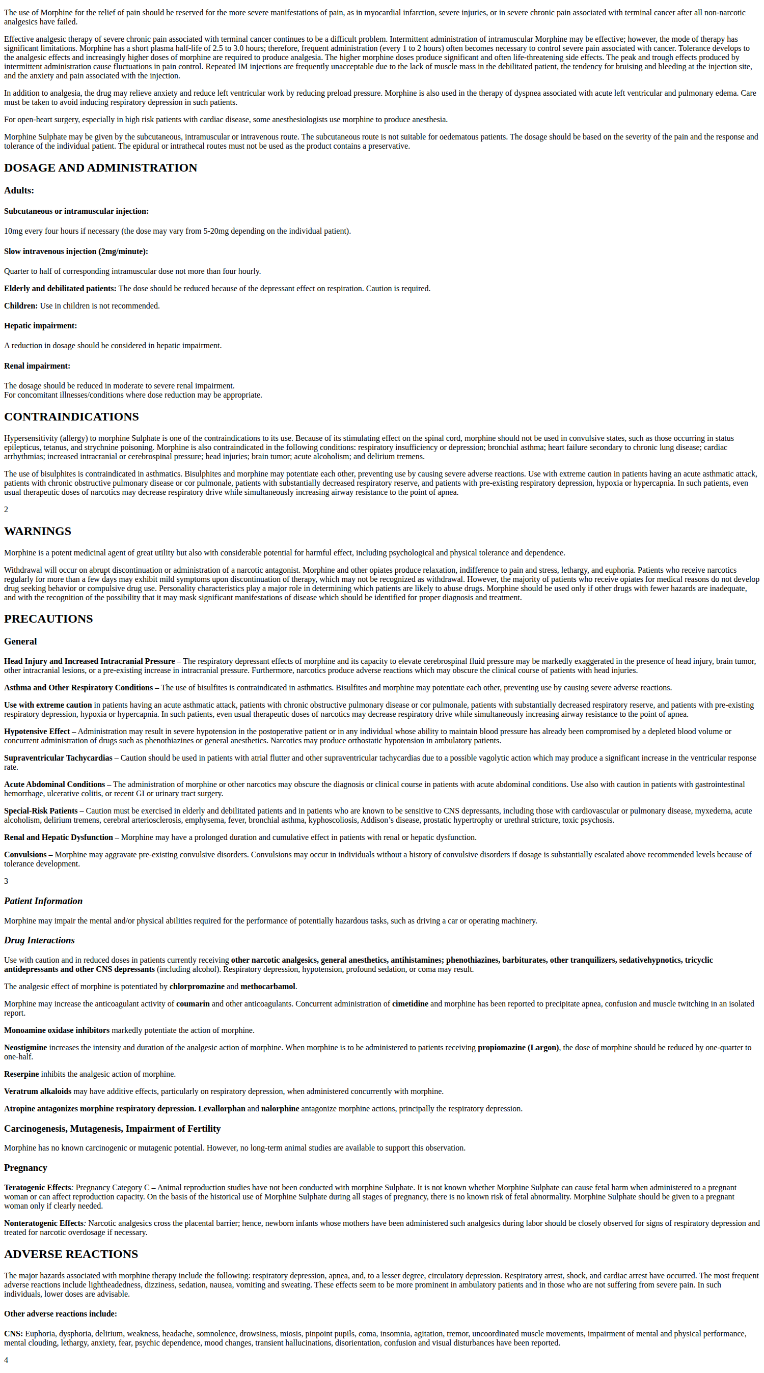The use of Morphine for the relief of pain should be reserved for the more severe manifestations of pain, as in myocardial infarction, severe injuries, or in severe chronic pain associated with terminal cancer after all non-narcotic analgesics have failed.
Effective analgesic therapy of severe chronic pain associated with terminal cancer continues to be a difficult problem. Intermittent administration of intramuscular Morphine may be effective; however, the mode of therapy has significant limitations. Morphine has a short plasma half-life of 2.5 to 3.0 hours; therefore, frequent administration (every 1 to 2 hours) often becomes necessary to control severe pain associated with cancer. Tolerance develops to the analgesic effects and increasingly higher doses of morphine are required to produce analgesia. The higher morphine doses produce significant and often life-threatening side effects. The peak and trough effects produced by intermittent administration cause fluctuations in pain control. Repeated IM injections are frequently unacceptable due to the lack of muscle mass in the debilitated patient, the tendency for bruising and bleeding at the injection site, and the anxiety and pain associated with the injection.
In addition to analgesia, the drug may relieve anxiety and reduce left ventricular work by reducing preload pressure. Morphine is also used in the therapy of dyspnea associated with acute left ventricular and pulmonary edema. Care must be taken to avoid inducing respiratory depression in such patients.
For open-heart surgery, especially in high risk patients with cardiac disease, some anesthesiologists use morphine to produce anesthesia.
Morphine Sulphate may be given by the subcutaneous, intramuscular or intravenous route. The subcutaneous route is not suitable for oedematous patients. The dosage should be based on the severity of the pain and the response and tolerance of the individual patient. The epidural or intrathecal routes must not be used as the product contains a preservative.
DOSAGE AND ADMINISTRATION
Adults:
Subcutaneous or intramuscular injection:
10mg every four hours if necessary (the dose may vary from 5-20mg depending on the individual patient).
Slow intravenous injection (2mg/minute):
Quarter to half of corresponding intramuscular dose not more than four hourly.
Elderly and debilitated patients: The dose should be reduced because of the depressant effect on respiration. Caution is required.
Children: Use in children is not recommended.
Hepatic impairment:
A reduction in dosage should be considered in hepatic impairment.
Renal impairment:
The dosage should be reduced in moderate to severe renal impairment.
For concomitant illnesses/conditions where dose reduction may be appropriate.
CONTRAINDICATIONS
Hypersensitivity (allergy) to morphine Sulphate is one of the contraindications to its use. Because of its stimulating effect on the spinal cord, morphine should not be used in convulsive states, such as those occurring in status epilepticus, tetanus, and strychnine poisoning. Morphine is also contraindicated in the following conditions: respiratory insufficiency or depression; bronchial asthma; heart failure secondary to chronic lung disease; cardiac arrhythmias; increased intracranial or cerebrospinal pressure; head injuries; brain tumor; acute alcoholism; and delirium tremens.
The use of bisulphites is contraindicated in asthmatics. Bisulphites and morphine may potentiate each other, preventing use by causing severe adverse reactions. Use with extreme caution in patients having an acute asthmatic attack, patients with chronic obstructive pulmonary disease or cor pulmonale, patients with substantially decreased respiratory reserve, and patients with pre-existing respiratory depression, hypoxia or hypercapnia. In such patients, even usual therapeutic doses of narcotics may decrease respiratory drive while simultaneously increasing airway resistance to the point of apnea.
2
WARNINGS
Morphine is a potent medicinal agent of great utility but also with considerable potential for harmful effect, including psychological and physical tolerance and dependence.
Withdrawal will occur on abrupt discontinuation or administration of a narcotic antagonist. Morphine and other opiates produce relaxation, indifference to pain and stress, lethargy, and euphoria. Patients who receive narcotics regularly for more than a few days may exhibit mild symptoms upon discontinuation of therapy, which may not be recognized as withdrawal. However, the majority of patients who receive opiates for medical reasons do not develop drug seeking behavior or compulsive drug use. Personality characteristics play a major role in determining which patients are likely to abuse drugs. Morphine should be used only if other drugs with fewer hazards are inadequate, and with the recognition of the possibility that it may mask significant manifestations of disease which should be identified for proper diagnosis and treatment.
PRECAUTIONS
General
Head Injury and Increased Intracranial Pressure – The respiratory depressant effects of morphine and its capacity to elevate cerebrospinal fluid pressure may be markedly exaggerated in the presence of head injury, brain tumor, other intracranial lesions, or a pre-existing increase in intracranial pressure. Furthermore, narcotics produce adverse reactions which may obscure the clinical course of patients with head injuries.
Asthma and Other Respiratory Conditions – The use of bisulfites is contraindicated in asthmatics. Bisulfites and morphine may potentiate each other, preventing use by causing severe adverse reactions.
Use with extreme caution in patients having an acute asthmatic attack, patients with chronic obstructive pulmonary disease or cor pulmonale, patients with substantially decreased respiratory reserve, and patients with pre-existing respiratory depression, hypoxia or hypercapnia. In such patients, even usual therapeutic doses of narcotics may decrease respiratory drive while simultaneously increasing airway resistance to the point of apnea.
Hypotensive Effect – Administration may result in severe hypotension in the postoperative patient or in any individual whose ability to maintain blood pressure has already been compromised by a depleted blood volume or concurrent administration of drugs such as phenothiazines or general anesthetics. Narcotics may produce orthostatic hypotension in ambulatory patients.
Supraventricular Tachycardias – Caution should be used in patients with atrial flutter and other supraventricular tachycardias due to a possible vagolytic action which may produce a significant increase in the ventricular response rate.
Acute Abdominal Conditions – The administration of morphine or other narcotics may obscure the diagnosis or clinical course in patients with acute abdominal conditions. Use also with caution in patients with gastrointestinal hemorrhage, ulcerative colitis, or recent GI or urinary tract surgery.
Special-Risk Patients – Caution must be exercised in elderly and debilitated patients and in patients who are known to be sensitive to CNS depressants, including those with cardiovascular or pulmonary disease, myxedema, acute alcoholism, delirium tremens, cerebral arteriosclerosis, emphysema, fever, bronchial asthma, kyphoscoliosis, Addison’s disease, prostatic hypertrophy or urethral stricture, toxic psychosis.
Renal and Hepatic Dysfunction – Morphine may have a prolonged duration and cumulative effect in patients with renal or hepatic dysfunction.
Convulsions – Morphine may aggravate pre-existing convulsive disorders. Convulsions may occur in individuals without a history of convulsive disorders if dosage is substantially escalated above recommended levels because of tolerance development.
3
Patient Information
Morphine may impair the mental and/or physical abilities required for the performance of potentially hazardous tasks, such as driving a car or operating machinery.
Drug Interactions
Use with caution and in reduced doses in patients currently receiving other narcotic analgesics, general anesthetics, antihistamines; phenothiazines, barbiturates, other tranquilizers, sedativehypnotics, tricyclic antidepressants and other CNS depressants (including alcohol). Respiratory depression, hypotension, profound sedation, or coma may result.
The analgesic effect of morphine is potentiated by chlorpromazine and methocarbamol.
Morphine may increase the anticoagulant activity of coumarin and other anticoagulants. Concurrent administration of cimetidine and morphine has been reported to precipitate apnea, confusion and muscle twitching in an isolated report.
Monoamine oxidase inhibitors markedly potentiate the action of morphine.
Neostigmine increases the intensity and duration of the analgesic action of morphine. When morphine is to be administered to patients receiving propiomazine (Largon), the dose of morphine should be reduced by one-quarter to one-half.
Reserpine inhibits the analgesic action of morphine.
Veratrum alkaloids may have additive effects, particularly on respiratory depression, when administered concurrently with morphine.
Atropine antagonizes morphine respiratory depression. Levallorphan and nalorphine antagonize morphine actions, principally the respiratory depression.
Carcinogenesis, Mutagenesis, Impairment of Fertility
Morphine has no known carcinogenic or mutagenic potential. However, no long-term animal studies are available to support this observation.
Pregnancy
Teratogenic Effects: Pregnancy Category C – Animal reproduction studies have not been conducted with morphine Sulphate. It is not known whether Morphine Sulphate can cause fetal harm when administered to a pregnant woman or can affect reproduction capacity. On the basis of the historical use of Morphine Sulphate during all stages of pregnancy, there is no known risk of fetal abnormality. Morphine Sulphate should be given to a pregnant woman only if clearly needed.
Nonteratogenic Effects: Narcotic analgesics cross the placental barrier; hence, newborn infants whose mothers have been administered such analgesics during labor should be closely observed for signs of respiratory depression and treated for narcotic overdosage if necessary.
ADVERSE REACTIONS
The major hazards associated with morphine therapy include the following: respiratory depression, apnea, and, to a lesser degree, circulatory depression. Respiratory arrest, shock, and cardiac arrest have occurred. The most frequent adverse reactions include lightheadedness, dizziness, sedation, nausea, vomiting and sweating. These effects seem to be more prominent in ambulatory patients and in those who are not suffering from severe pain. In such individuals, lower doses are advisable.
Other adverse reactions include:
CNS: Euphoria, dysphoria, delirium, weakness, headache, somnolence, drowsiness, miosis, pinpoint pupils, coma, insomnia, agitation, tremor, uncoordinated muscle movements, impairment of mental and physical performance, mental clouding, lethargy, anxiety, fear, psychic dependence, mood changes, transient hallucinations, disorientation, confusion and visual disturbances have been reported.
4